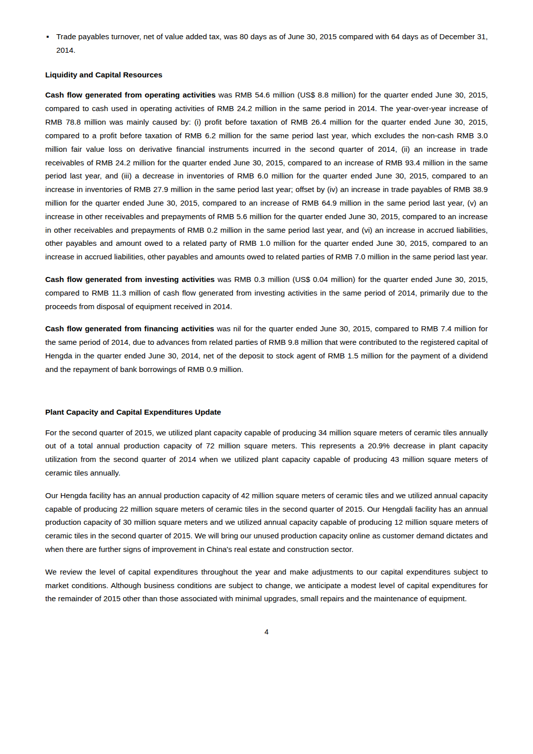Trade payables turnover, net of value added tax, was 80 days as of June 30, 2015 compared with 64 days as of December 31, 2014.
Liquidity and Capital Resources
Cash flow generated from operating activities was RMB 54.6 million (US$ 8.8 million) for the quarter ended June 30, 2015, compared to cash used in operating activities of RMB 24.2 million in the same period in 2014. The year-over-year increase of RMB 78.8 million was mainly caused by: (i) profit before taxation of RMB 26.4 million for the quarter ended June 30, 2015, compared to a profit before taxation of RMB 6.2 million for the same period last year, which excludes the non-cash RMB 3.0 million fair value loss on derivative financial instruments incurred in the second quarter of 2014, (ii) an increase in trade receivables of RMB 24.2 million for the quarter ended June 30, 2015, compared to an increase of RMB 93.4 million in the same period last year, and (iii) a decrease in inventories of RMB 6.0 million for the quarter ended June 30, 2015, compared to an increase in inventories of RMB 27.9 million in the same period last year; offset by (iv) an increase in trade payables of RMB 38.9 million for the quarter ended June 30, 2015, compared to an increase of RMB 64.9 million in the same period last year, (v) an increase in other receivables and prepayments of RMB 5.6 million for the quarter ended June 30, 2015, compared to an increase in other receivables and prepayments of RMB 0.2 million in the same period last year, and (vi) an increase in accrued liabilities, other payables and amount owed to a related party of RMB 1.0 million for the quarter ended June 30, 2015, compared to an increase in accrued liabilities, other payables and amounts owed to related parties of RMB 7.0 million in the same period last year.
Cash flow generated from investing activities was RMB 0.3 million (US$ 0.04 million) for the quarter ended June 30, 2015, compared to RMB 11.3 million of cash flow generated from investing activities in the same period of 2014, primarily due to the proceeds from disposal of equipment received in 2014.
Cash flow generated from financing activities was nil for the quarter ended June 30, 2015, compared to RMB 7.4 million for the same period of 2014, due to advances from related parties of RMB 9.8 million that were contributed to the registered capital of Hengda in the quarter ended June 30, 2014, net of the deposit to stock agent of RMB 1.5 million for the payment of a dividend and the repayment of bank borrowings of RMB 0.9 million.
Plant Capacity and Capital Expenditures Update
For the second quarter of 2015, we utilized plant capacity capable of producing 34 million square meters of ceramic tiles annually out of a total annual production capacity of 72 million square meters. This represents a 20.9% decrease in plant capacity utilization from the second quarter of 2014 when we utilized plant capacity capable of producing 43 million square meters of ceramic tiles annually.
Our Hengda facility has an annual production capacity of 42 million square meters of ceramic tiles and we utilized annual capacity capable of producing 22 million square meters of ceramic tiles in the second quarter of 2015. Our Hengdali facility has an annual production capacity of 30 million square meters and we utilized annual capacity capable of producing 12 million square meters of ceramic tiles in the second quarter of 2015. We will bring our unused production capacity online as customer demand dictates and when there are further signs of improvement in China's real estate and construction sector.
We review the level of capital expenditures throughout the year and make adjustments to our capital expenditures subject to market conditions. Although business conditions are subject to change, we anticipate a modest level of capital expenditures for the remainder of 2015 other than those associated with minimal upgrades, small repairs and the maintenance of equipment.
4